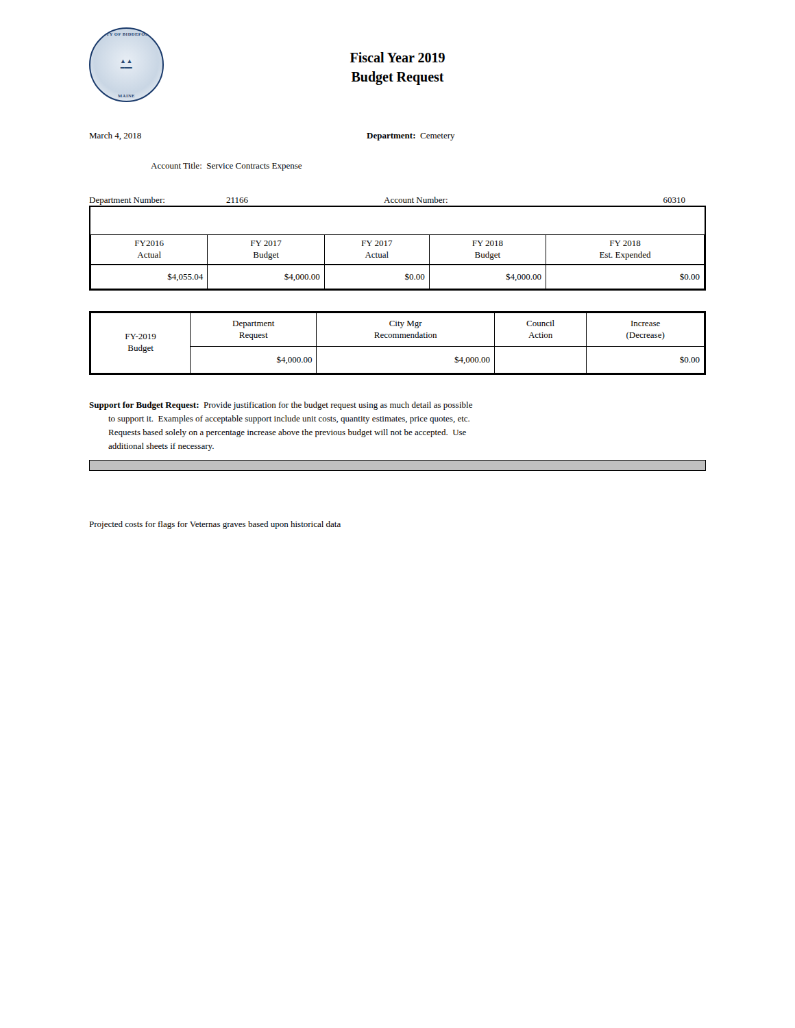CITY OF BIDDEFORD
MAINE
▲▲
━━━
Fiscal Year 2019
Budget Request
March 4, 2018
Department: Cemetery
Account Title: Service Contracts Expense
Department Number:
21166
Account Number:
60310
| FY2016 Actual | FY 2017 Budget | FY 2017 Actual | FY 2018 Budget | FY 2018 Est. Expended |
| --- | --- | --- | --- | --- |
| $4,055.04 | $4,000.00 | $0.00 | $4,000.00 | $0.00 |
| FY-2019 Budget | Department Request | City Mgr Recommendation | Council Action | Increase (Decrease) |
| --- | --- | --- | --- | --- |
| $4,000.00 | $4,000.00 | | $0.00 |
Support for Budget Request: Provide justification for the budget request using as much detail as possible
to support it. Examples of acceptable support include unit costs, quantity estimates, price quotes, etc.
Requests based solely on a percentage increase above the previous budget will not be accepted. Use
additional sheets if necessary.
Projected costs for flags for Veternas graves based upon historical data